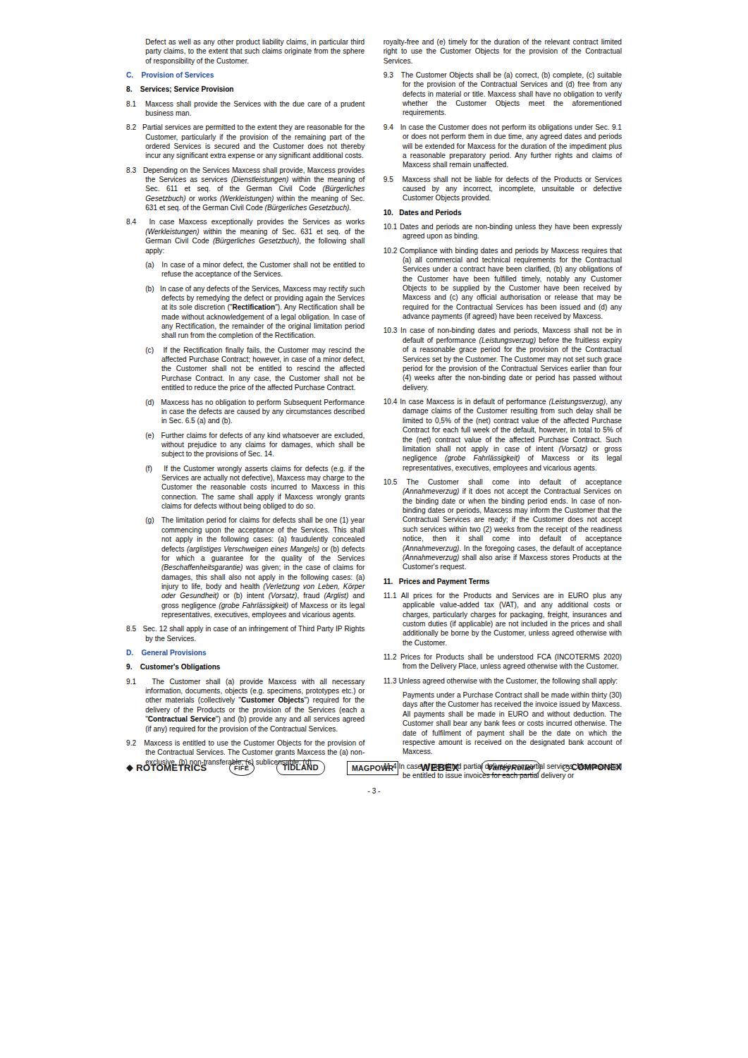Defect as well as any other product liability claims, in particular third party claims, to the extent that such claims originate from the sphere of responsibility of the Customer.
C. Provision of Services
8. Services; Service Provision
8.1 Maxcess shall provide the Services with the due care of a prudent business man.
8.2 Partial services are permitted to the extent they are reasonable for the Customer, particularly if the provision of the remaining part of the ordered Services is secured and the Customer does not thereby incur any significant extra expense or any significant additional costs.
8.3 Depending on the Services Maxcess shall provide, Maxcess provides the Services as services (Dienstleistungen) within the meaning of Sec. 611 et seq. of the German Civil Code (Bürgerliches Gesetzbuch) or works (Werkleistungen) within the meaning of Sec. 631 et seq. of the German Civil Code (Bürgerliches Gesetzbuch).
8.4 In case Maxcess exceptionally provides the Services as works (Werkleistungen) within the meaning of Sec. 631 et seq. of the German Civil Code (Bürgerliches Gesetzbuch), the following shall apply:
(a) In case of a minor defect, the Customer shall not be entitled to refuse the acceptance of the Services.
(b) In case of any defects of the Services, Maxcess may rectify such defects by remedying the defect or providing again the Services at its sole discretion ("Rectification"). Any Rectification shall be made without acknowledgement of a legal obligation. In case of any Rectification, the remainder of the original limitation period shall run from the completion of the Rectification.
(c) If the Rectification finally fails, the Customer may rescind the affected Purchase Contract; however, in case of a minor defect, the Customer shall not be entitled to rescind the affected Purchase Contract. In any case, the Customer shall not be entitled to reduce the price of the affected Purchase Contract.
(d) Maxcess has no obligation to perform Subsequent Performance in case the defects are caused by any circumstances described in Sec. 6.5 (a) and (b).
(e) Further claims for defects of any kind whatsoever are excluded, without prejudice to any claims for damages, which shall be subject to the provisions of Sec. 14.
(f) If the Customer wrongly asserts claims for defects (e.g. if the Services are actually not defective), Maxcess may charge to the Customer the reasonable costs incurred to Maxcess in this connection. The same shall apply if Maxcess wrongly grants claims for defects without being obliged to do so.
(g) The limitation period for claims for defects shall be one (1) year commencing upon the acceptance of the Services. This shall not apply in the following cases: (a) fraudulently concealed defects (arglistiges Verschweigen eines Mangels) or (b) defects for which a guarantee for the quality of the Services (Beschaffenheitsgarantie) was given; in the case of claims for damages, this shall also not apply in the following cases: (a) injury to life, body and health (Verletzung von Leben, Körper oder Gesundheit) or (b) intent (Vorsatz), fraud (Arglist) and gross negligence (grobe Fahrlässigkeit) of Maxcess or its legal representatives, executives, employees and vicarious agents.
8.5 Sec. 12 shall apply in case of an infringement of Third Party IP Rights by the Services.
D. General Provisions
9. Customer's Obligations
9.1 The Customer shall (a) provide Maxcess with all necessary information, documents, objects (e.g. specimens, prototypes etc.) or other materials (collectively "Customer Objects") required for the delivery of the Products or the provision of the Services (each a "Contractual Service") and (b) provide any and all services agreed (if any) required for the provision of the Contractual Services.
9.2 Maxcess is entitled to use the Customer Objects for the provision of the Contractual Services. The Customer grants Maxcess the (a) non-exclusive, (b) non-transferable, (c) sublicensable, (d)
royalty-free and (e) timely for the duration of the relevant contract limited right to use the Customer Objects for the provision of the Contractual Services.
9.3 The Customer Objects shall be (a) correct, (b) complete, (c) suitable for the provision of the Contractual Services and (d) free from any defects in material or title. Maxcess shall have no obligation to verify whether the Customer Objects meet the aforementioned requirements.
9.4 In case the Customer does not perform its obligations under Sec. 9.1 or does not perform them in due time, any agreed dates and periods will be extended for Maxcess for the duration of the impediment plus a reasonable preparatory period. Any further rights and claims of Maxcess shall remain unaffected.
9.5 Maxcess shall not be liable for defects of the Products or Services caused by any incorrect, incomplete, unsuitable or defective Customer Objects provided.
10. Dates and Periods
10.1 Dates and periods are non-binding unless they have been expressly agreed upon as binding.
10.2 Compliance with binding dates and periods by Maxcess requires that (a) all commercial and technical requirements for the Contractual Services under a contract have been clarified, (b) any obligations of the Customer have been fulfilled timely, notably any Customer Objects to be supplied by the Customer have been received by Maxcess and (c) any official authorisation or release that may be required for the Contractual Services has been issued and (d) any advance payments (if agreed) have been received by Maxcess.
10.3 In case of non-binding dates and periods, Maxcess shall not be in default of performance (Leistungsverzug) before the fruitless expiry of a reasonable grace period for the provision of the Contractual Services set by the Customer. The Customer may not set such grace period for the provision of the Contractual Services earlier than four (4) weeks after the non-binding date or period has passed without delivery.
10.4 In case Maxcess is in default of performance (Leistungsverzug), any damage claims of the Customer resulting from such delay shall be limited to 0,5% of the (net) contract value of the affected Purchase Contract for each full week of the default, however, in total to 5% of the (net) contract value of the affected Purchase Contract. Such limitation shall not apply in case of intent (Vorsatz) or gross negligence (grobe Fahrlässigkeit) of Maxcess or its legal representatives, executives, employees and vicarious agents.
10.5 The Customer shall come into default of acceptance (Annahmeverzug) if it does not accept the Contractual Services on the binding date or when the binding period ends. In case of non-binding dates or periods, Maxcess may inform the Customer that the Contractual Services are ready; if the Customer does not accept such services within two (2) weeks from the receipt of the readiness notice, then it shall come into default of acceptance (Annahmeverzug). In the foregoing cases, the default of acceptance (Annahmeverzug) shall also arise if Maxcess stores Products at the Customer's request.
11. Prices and Payment Terms
11.1 All prices for the Products and Services are in EURO plus any applicable value-added tax (VAT), and any additional costs or charges, particularly charges for packaging, freight, insurances and custom duties (if applicable) are not included in the prices and shall additionally be borne by the Customer, unless agreed otherwise with the Customer.
11.2 Prices for Products shall be understood FCA (INCOTERMS 2020) from the Delivery Place, unless agreed otherwise with the Customer.
11.3 Unless agreed otherwise with the Customer, the following shall apply:
Payments under a Purchase Contract shall be made within thirty (30) days after the Customer has received the invoice issued by Maxcess. All payments shall be made in EURO and without deduction. The Customer shall bear any bank fees or costs incurred otherwise. The date of fulfilment of payment shall be the date on which the respective amount is received on the designated bank account of Maxcess.
11.4 In case of permitted partial deliveries or partial services, Maxcess shall be entitled to issue invoices for each partial delivery or
ROTOMETRICS
FIFE
TIDLAND
MAGPOWR
WEBEX
ValleyRoller
COMPONEX
- 3 -